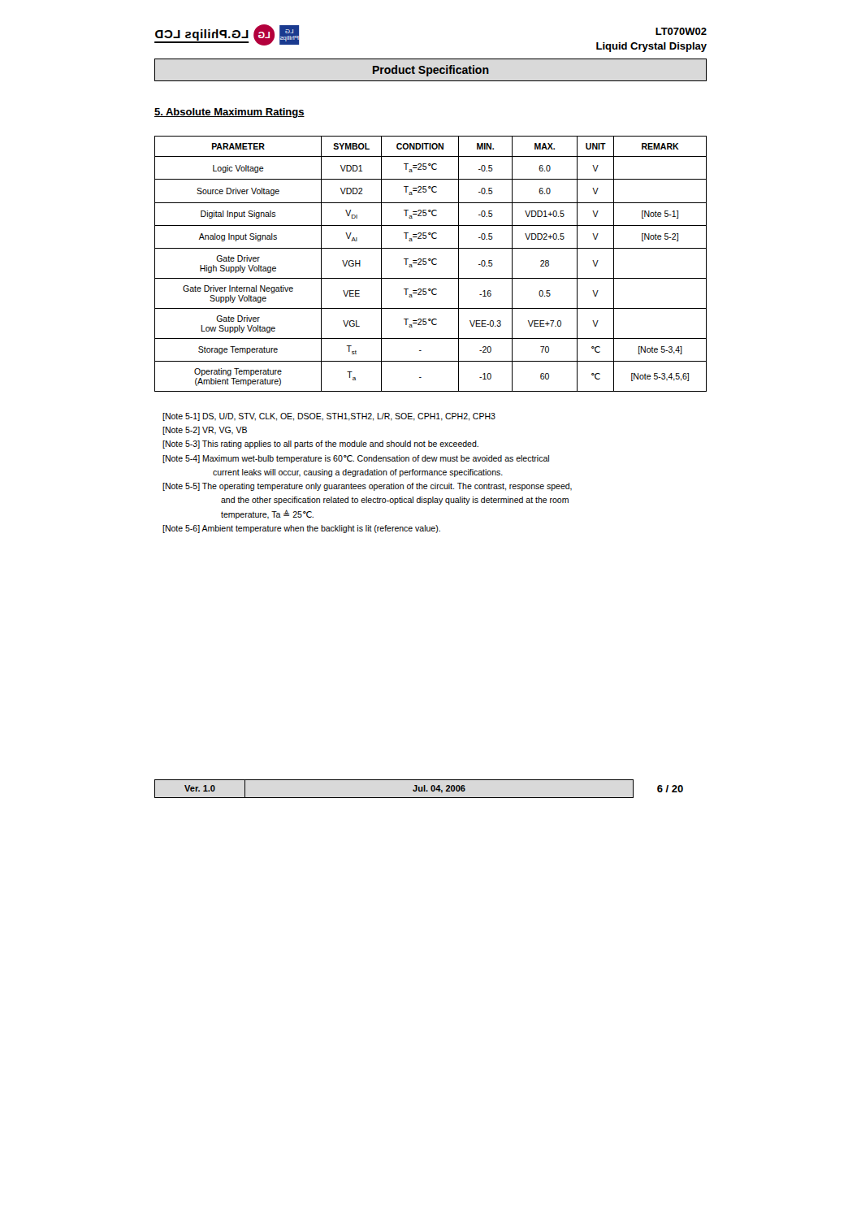LG
Philips
LG
LG.Philips LCD
LT070W02
Liquid Crystal Display
Product Specification
5. Absolute Maximum Ratings
| PARAMETER | SYMBOL | CONDITION | MIN. | MAX. | UNIT | REMARK |
| --- | --- | --- | --- | --- | --- | --- |
| Logic Voltage | VDD1 | T a =25℃ | -0.5 | 6.0 | V | |
| Source Driver Voltage | VDD2 | T a =25℃ | -0.5 | 6.0 | V | |
| Digital Input Signals | V DI | T a =25℃ | -0.5 | VDD1+0.5 | V | [Note 5-1] |
| Analog Input Signals | V AI | T a =25℃ | -0.5 | VDD2+0.5 | V | [Note 5-2] |
| Gate Driver High Supply Voltage | VGH | T a =25℃ | -0.5 | 28 | V | |
| Gate Driver Internal Negative Supply Voltage | VEE | T a =25℃ | -16 | 0.5 | V | |
| Gate Driver Low Supply Voltage | VGL | T a =25℃ | VEE-0.3 | VEE+7.0 | V | |
| Storage Temperature | T st | - | -20 | 70 | ℃ | [Note 5-3,4] |
| Operating Temperature (Ambient Temperature) | T a | - | -10 | 60 | ℃ | [Note 5-3,4,5,6] |
[Note 5-1] DS, U/D, STV, CLK, OE, DSOE, STH1,STH2, L/R, SOE, CPH1, CPH2, CPH3
[Note 5-2] VR, VG, VB
[Note 5-3] This rating applies to all parts of the module and should not be exceeded.
[Note 5-4] Maximum wet-bulb temperature is 60℃. Condensation of dew must be avoided as electrical
current leaks will occur, causing a degradation of performance specifications.
[Note 5-5] The operating temperature only guarantees operation of the circuit. The contrast, response speed,
and the other specification related to electro-optical display quality is determined at the room
temperature, Ta ≜ 25℃.
[Note 5-6] Ambient temperature when the backlight is lit (reference value).
Ver. 1.0
Jul. 04, 2006
6 / 20